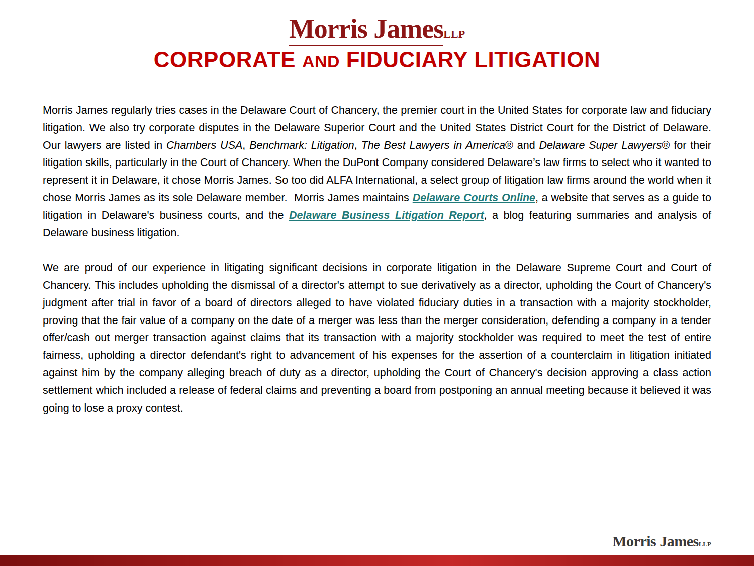Morris James LLP
CORPORATE AND FIDUCIARY LITIGATION
Morris James regularly tries cases in the Delaware Court of Chancery, the premier court in the United States for corporate law and fiduciary litigation. We also try corporate disputes in the Delaware Superior Court and the United States District Court for the District of Delaware. Our lawyers are listed in Chambers USA, Benchmark: Litigation, The Best Lawyers in America® and Delaware Super Lawyers® for their litigation skills, particularly in the Court of Chancery. When the DuPont Company considered Delaware’s law firms to select who it wanted to represent it in Delaware, it chose Morris James. So too did ALFA International, a select group of litigation law firms around the world when it chose Morris James as its sole Delaware member. Morris James maintains Delaware Courts Online, a website that serves as a guide to litigation in Delaware's business courts, and the Delaware Business Litigation Report, a blog featuring summaries and analysis of Delaware business litigation.
We are proud of our experience in litigating significant decisions in corporate litigation in the Delaware Supreme Court and Court of Chancery. This includes upholding the dismissal of a director's attempt to sue derivatively as a director, upholding the Court of Chancery's judgment after trial in favor of a board of directors alleged to have violated fiduciary duties in a transaction with a majority stockholder, proving that the fair value of a company on the date of a merger was less than the merger consideration, defending a company in a tender offer/cash out merger transaction against claims that its transaction with a majority stockholder was required to meet the test of entire fairness, upholding a director defendant's right to advancement of his expenses for the assertion of a counterclaim in litigation initiated against him by the company alleging breach of duty as a director, upholding the Court of Chancery's decision approving a class action settlement which included a release of federal claims and preventing a board from postponing an annual meeting because it believed it was going to lose a proxy contest.
Morris James LLP